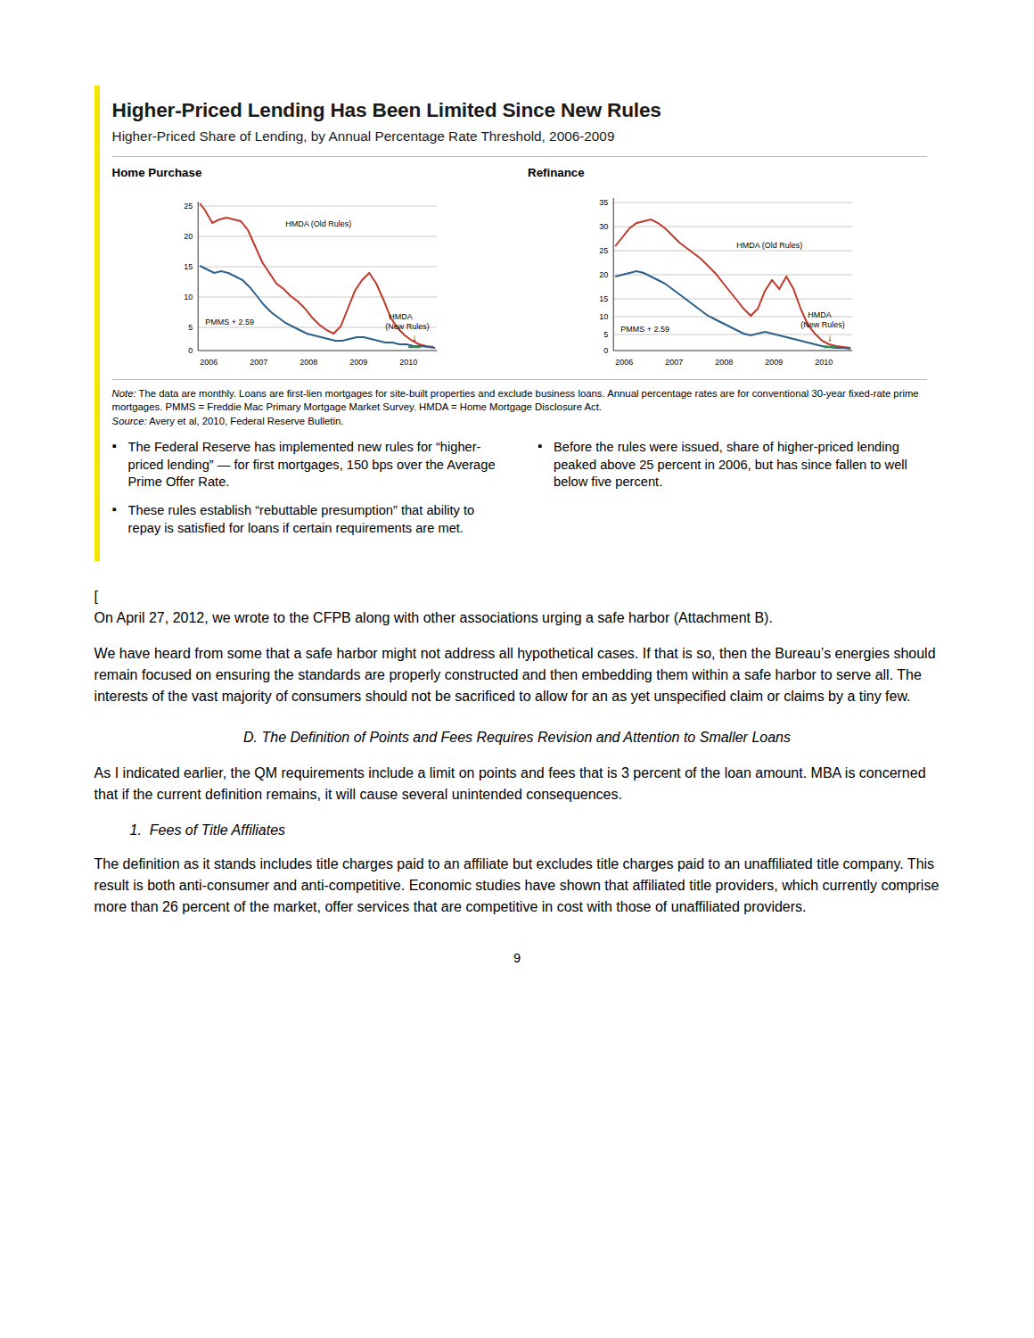Higher-Priced Lending Has Been Limited Since New Rules
Higher-Priced Share of Lending, by Annual Percentage Rate Threshold, 2006-2009
Home Purchase
25 20 15 10 5 0 HMDA (Old Rules) PMMS + 2.59 HMDA (New Rules) ↓ 2006 2007 2008 2009 2010
Refinance
35 30 25 20 15 10 5 0 HMDA (Old Rules) PMMS + 2.59 HMDA (New Rules) ↓ 2006 2007 2008 2009 2010
Note: The data are monthly. Loans are first-lien mortgages for site-built properties and exclude business loans. Annual percentage rates are for conventional 30-year fixed-rate prime mortgages. PMMS = Freddie Mac Primary Mortgage Market Survey. HMDA = Home Mortgage Disclosure Act.
Source: Avery et al, 2010, Federal Reserve Bulletin.
The Federal Reserve has implemented new rules for “higher-priced lending” — for first mortgages, 150 bps over the Average Prime Offer Rate.
These rules establish “rebuttable presumption” that ability to repay is satisfied for loans if certain requirements are met.
Before the rules were issued, share of higher-priced lending peaked above 25 percent in 2006, but has since fallen to well below five percent.
[
On April 27, 2012, we wrote to the CFPB along with other associations urging a safe harbor (Attachment B).
We have heard from some that a safe harbor might not address all hypothetical cases. If that is so, then the Bureau’s energies should remain focused on ensuring the standards are properly constructed and then embedding them within a safe harbor to serve all. The interests of the vast majority of consumers should not be sacrificed to allow for an as yet unspecified claim or claims by a tiny few.
D. The Definition of Points and Fees Requires Revision and Attention to Smaller Loans
As I indicated earlier, the QM requirements include a limit on points and fees that is 3 percent of the loan amount. MBA is concerned that if the current definition remains, it will cause several unintended consequences.
1. Fees of Title Affiliates
The definition as it stands includes title charges paid to an affiliate but excludes title charges paid to an unaffiliated title company. This result is both anti-consumer and anti-competitive. Economic studies have shown that affiliated title providers, which currently comprise more than 26 percent of the market, offer services that are competitive in cost with those of unaffiliated providers.
9